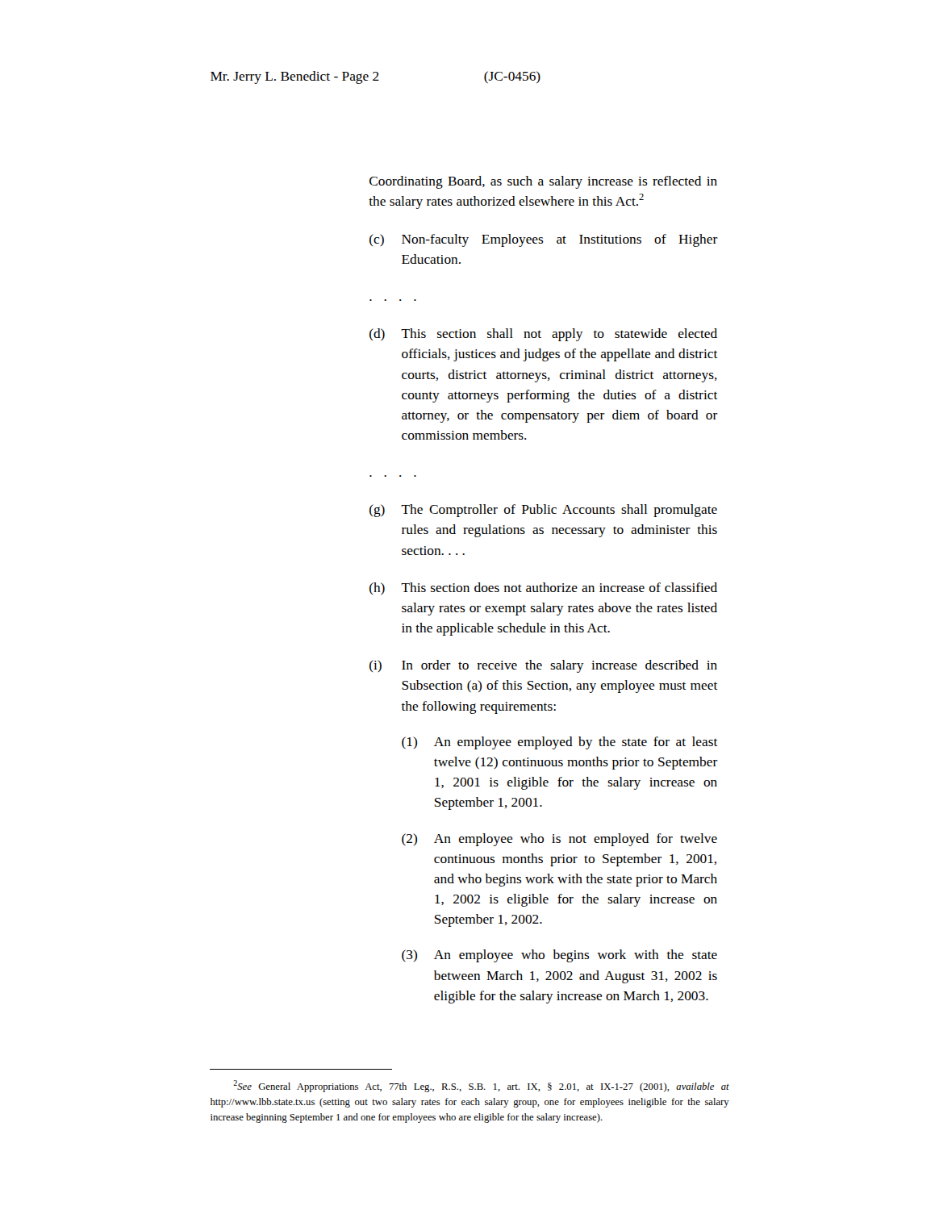Mr. Jerry L. Benedict - Page 2 (JC-0456)
Coordinating Board, as such a salary increase is reflected in the salary rates authorized elsewhere in this Act.2
(c) Non-faculty Employees at Institutions of Higher Education.
. . . .
(d) This section shall not apply to statewide elected officials, justices and judges of the appellate and district courts, district attorneys, criminal district attorneys, county attorneys performing the duties of a district attorney, or the compensatory per diem of board or commission members.
. . . .
(g) The Comptroller of Public Accounts shall promulgate rules and regulations as necessary to administer this section. . . .
(h) This section does not authorize an increase of classified salary rates or exempt salary rates above the rates listed in the applicable schedule in this Act.
(i) In order to receive the salary increase described in Subsection (a) of this Section, any employee must meet the following requirements:
(1) An employee employed by the state for at least twelve (12) continuous months prior to September 1, 2001 is eligible for the salary increase on September 1, 2001.
(2) An employee who is not employed for twelve continuous months prior to September 1, 2001, and who begins work with the state prior to March 1, 2002 is eligible for the salary increase on September 1, 2002.
(3) An employee who begins work with the state between March 1, 2002 and August 31, 2002 is eligible for the salary increase on March 1, 2003.
2 See General Appropriations Act, 77th Leg., R.S., S.B. 1, art. IX, § 2.01, at IX-1-27 (2001), available at http://www.lbb.state.tx.us (setting out two salary rates for each salary group, one for employees ineligible for the salary increase beginning September 1 and one for employees who are eligible for the salary increase).